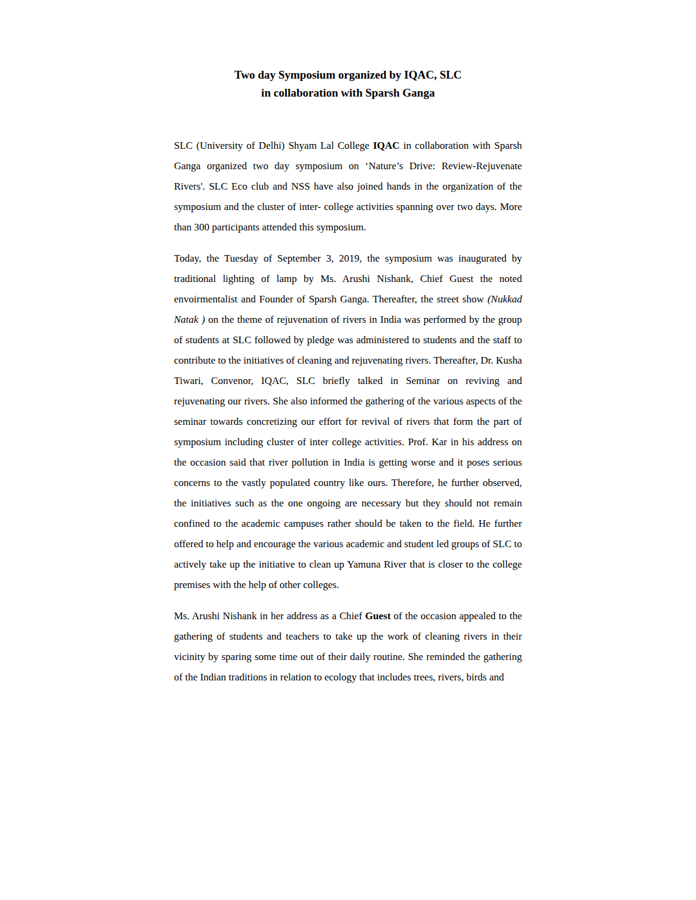Two day Symposium organized by IQAC, SLC
in collaboration with Sparsh Ganga
SLC (University of Delhi) Shyam Lal College IQAC in collaboration with Sparsh Ganga organized two day symposium on ‘Nature’s Drive: Review-Rejuvenate Rivers'. SLC Eco club and NSS have also joined hands in the organization of the symposium and the cluster of inter- college activities spanning over two days. More than 300 participants attended this symposium.
Today, the Tuesday of September 3, 2019, the symposium was inaugurated by traditional lighting of lamp by Ms. Arushi Nishank, Chief Guest the noted envoirmentalist and Founder of Sparsh Ganga. Thereafter, the street show (Nukkad Natak ) on the theme of rejuvenation of rivers in India was performed by the group of students at SLC followed by pledge was administered to students and the staff to contribute to the initiatives of cleaning and rejuvenating rivers. Thereafter, Dr. Kusha Tiwari, Convenor, IQAC, SLC briefly talked in Seminar on reviving and rejuvenating our rivers. She also informed the gathering of the various aspects of the seminar towards concretizing our effort for revival of rivers that form the part of symposium including cluster of inter college activities. Prof. Kar in his address on the occasion said that river pollution in India is getting worse and it poses serious concerns to the vastly populated country like ours. Therefore, he further observed, the initiatives such as the one ongoing are necessary but they should not remain confined to the academic campuses rather should be taken to the field. He further offered to help and encourage the various academic and student led groups of SLC to actively take up the initiative to clean up Yamuna River that is closer to the college premises with the help of other colleges.
Ms. Arushi Nishank in her address as a Chief Guest of the occasion appealed to the gathering of students and teachers to take up the work of cleaning rivers in their vicinity by sparing some time out of their daily routine. She reminded the gathering of the Indian traditions in relation to ecology that includes trees, rivers, birds and